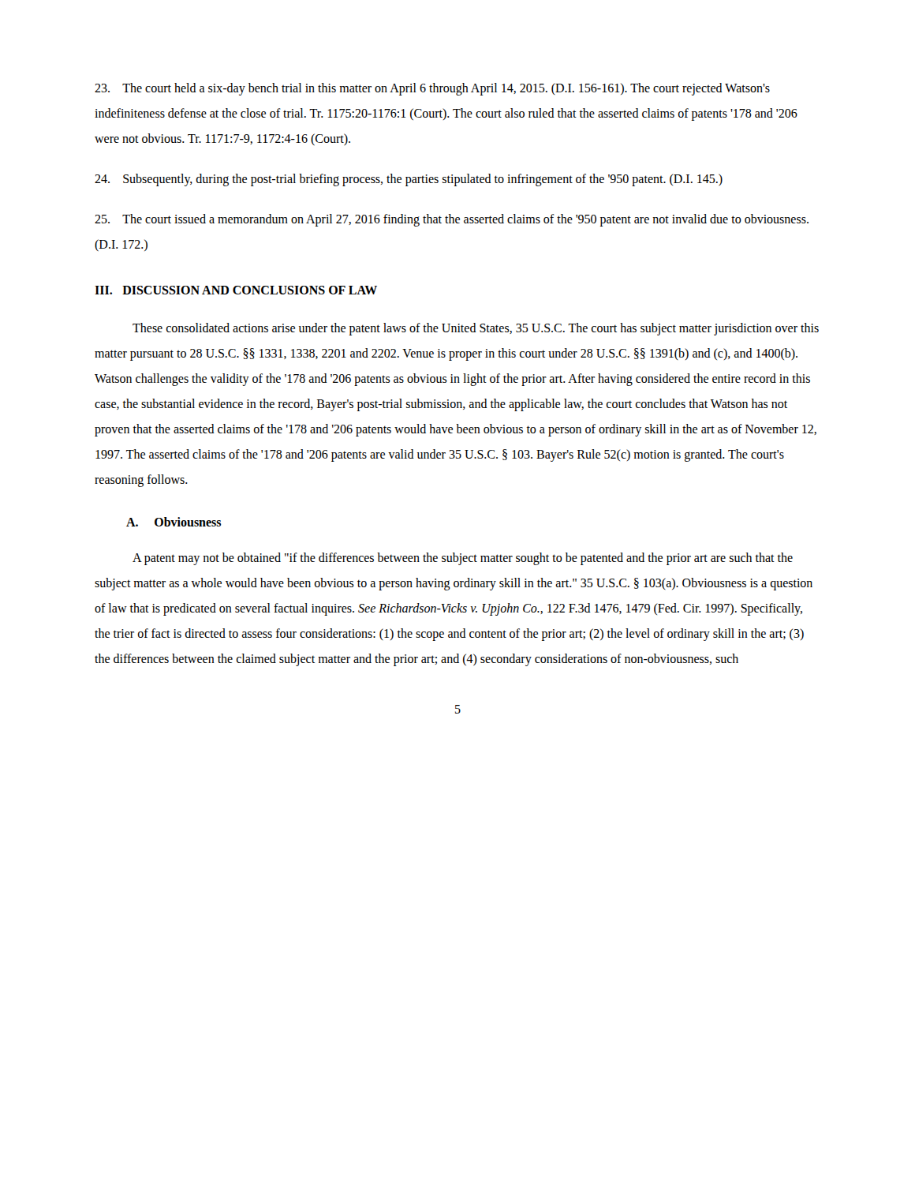23. The court held a six-day bench trial in this matter on April 6 through April 14, 2015. (D.I. 156-161). The court rejected Watson's indefiniteness defense at the close of trial. Tr. 1175:20-1176:1 (Court). The court also ruled that the asserted claims of patents '178 and '206 were not obvious. Tr. 1171:7-9, 1172:4-16 (Court).
24. Subsequently, during the post-trial briefing process, the parties stipulated to infringement of the '950 patent. (D.I. 145.)
25. The court issued a memorandum on April 27, 2016 finding that the asserted claims of the '950 patent are not invalid due to obviousness. (D.I. 172.)
III. DISCUSSION AND CONCLUSIONS OF LAW
These consolidated actions arise under the patent laws of the United States, 35 U.S.C. The court has subject matter jurisdiction over this matter pursuant to 28 U.S.C. §§ 1331, 1338, 2201 and 2202. Venue is proper in this court under 28 U.S.C. §§ 1391(b) and (c), and 1400(b). Watson challenges the validity of the '178 and '206 patents as obvious in light of the prior art. After having considered the entire record in this case, the substantial evidence in the record, Bayer's post-trial submission, and the applicable law, the court concludes that Watson has not proven that the asserted claims of the '178 and '206 patents would have been obvious to a person of ordinary skill in the art as of November 12, 1997. The asserted claims of the '178 and '206 patents are valid under 35 U.S.C. § 103. Bayer's Rule 52(c) motion is granted. The court's reasoning follows.
A. Obviousness
A patent may not be obtained "if the differences between the subject matter sought to be patented and the prior art are such that the subject matter as a whole would have been obvious to a person having ordinary skill in the art." 35 U.S.C. § 103(a). Obviousness is a question of law that is predicated on several factual inquires. See Richardson-Vicks v. Upjohn Co., 122 F.3d 1476, 1479 (Fed. Cir. 1997). Specifically, the trier of fact is directed to assess four considerations: (1) the scope and content of the prior art; (2) the level of ordinary skill in the art; (3) the differences between the claimed subject matter and the prior art; and (4) secondary considerations of non-obviousness, such
5